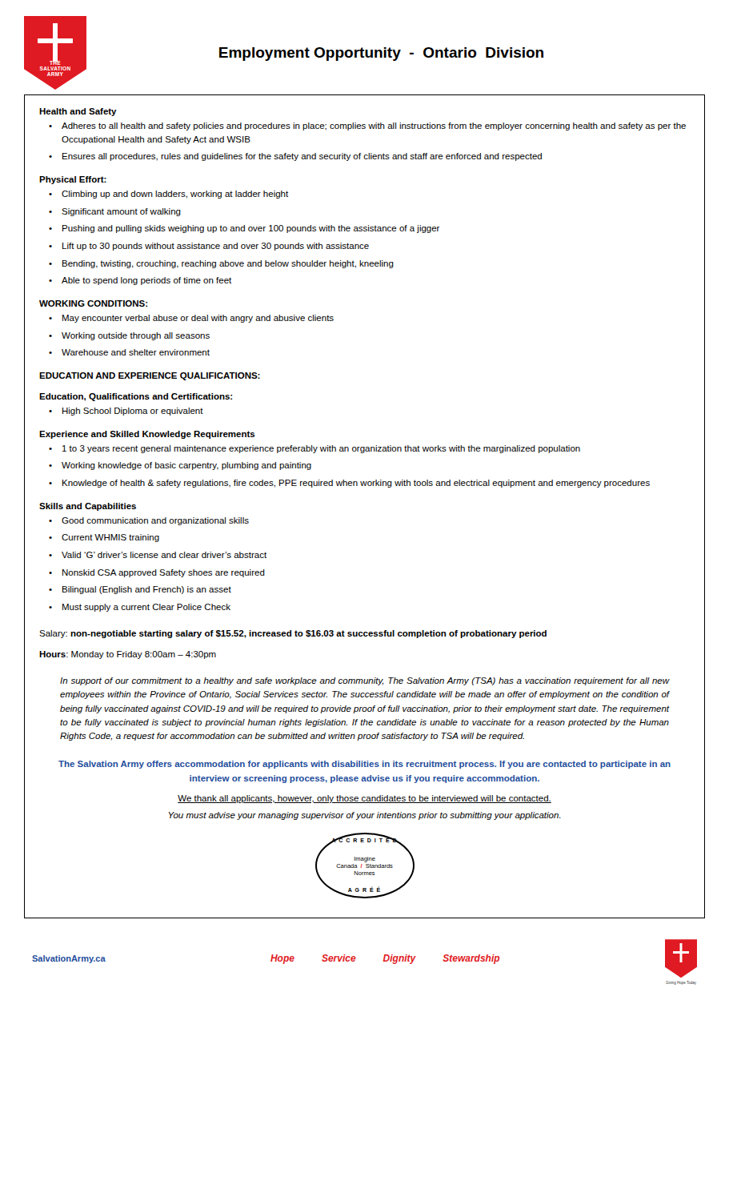THE
SALVATION
ARMY
Employment Opportunity - Ontario Division
Health and Safety
Adheres to all health and safety policies and procedures in place; complies with all instructions from the employer concerning health and safety as per the Occupational Health and Safety Act and WSIB
Ensures all procedures, rules and guidelines for the safety and security of clients and staff are enforced and respected
Physical Effort:
Climbing up and down ladders, working at ladder height
Significant amount of walking
Pushing and pulling skids weighing up to and over 100 pounds with the assistance of a jigger
Lift up to 30 pounds without assistance and over 30 pounds with assistance
Bending, twisting, crouching, reaching above and below shoulder height, kneeling
Able to spend long periods of time on feet
Working Conditions:
May encounter verbal abuse or deal with angry and abusive clients
Working outside through all seasons
Warehouse and shelter environment
Education and Experience Qualifications:
Education, Qualifications and Certifications:
High School Diploma or equivalent
Experience and Skilled Knowledge Requirements
1 to 3 years recent general maintenance experience preferably with an organization that works with the marginalized population
Working knowledge of basic carpentry, plumbing and painting
Knowledge of health & safety regulations, fire codes, PPE required when working with tools and electrical equipment and emergency procedures
Skills and Capabilities
Good communication and organizational skills
Current WHMIS training
Valid ‘G’ driver’s license and clear driver’s abstract
Nonskid CSA approved Safety shoes are required
Bilingual (English and French) is an asset
Must supply a current Clear Police Check
Salary: non-negotiable starting salary of $15.52, increased to $16.03 at successful completion of probationary period
Hours: Monday to Friday 8:00am – 4:30pm
In support of our commitment to a healthy and safe workplace and community, The Salvation Army (TSA) has a vaccination requirement for all new employees within the Province of Ontario, Social Services sector. The successful candidate will be made an offer of employment on the condition of being fully vaccinated against COVID-19 and will be required to provide proof of full vaccination, prior to their employment start date. The requirement to be fully vaccinated is subject to provincial human rights legislation. If the candidate is unable to vaccinate for a reason protected by the Human Rights Code, a request for accommodation can be submitted and written proof satisfactory to TSA will be required.
The Salvation Army offers accommodation for applicants with disabilities in its recruitment process. If you are contacted to participate in an interview or screening process, please advise us if you require accommodation.
We thank all applicants, however, only those candidates to be interviewed will be contacted.
You must advise your managing supervisor of your intentions prior to submitting your application.
A C C R E D I T E D
Imagine
Canada / Standards
Normes
A G R É É
SalvationArmy.ca
Hope Service Dignity Stewardship
Giving Hope Today